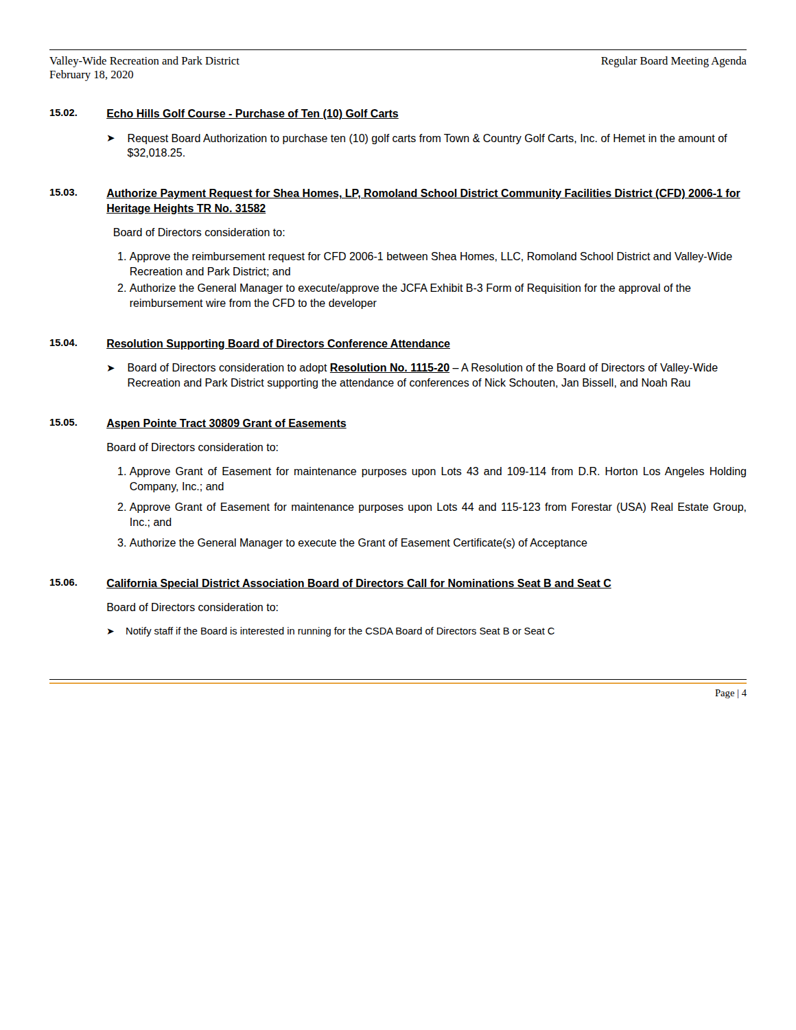Valley-Wide Recreation and Park District
February 18, 2020
Regular Board Meeting Agenda
15.02.
Echo Hills Golf Course - Purchase of Ten (10) Golf Carts
Request Board Authorization to purchase ten (10) golf carts from Town & Country Golf Carts, Inc. of Hemet in the amount of $32,018.25.
15.03.
Authorize Payment Request for Shea Homes, LP, Romoland School District Community Facilities District (CFD) 2006-1 for Heritage Heights TR No. 31582
Board of Directors consideration to:
Approve the reimbursement request for CFD 2006-1 between Shea Homes, LLC, Romoland School District and Valley-Wide Recreation and Park District; and
Authorize the General Manager to execute/approve the JCFA Exhibit B-3 Form of Requisition for the approval of the reimbursement wire from the CFD to the developer
15.04.
Resolution Supporting Board of Directors Conference Attendance
Board of Directors consideration to adopt Resolution No. 1115-20 – A Resolution of the Board of Directors of Valley-Wide Recreation and Park District supporting the attendance of conferences of Nick Schouten, Jan Bissell, and Noah Rau
15.05.
Aspen Pointe Tract 30809 Grant of Easements
Board of Directors consideration to:
Approve Grant of Easement for maintenance purposes upon Lots 43 and 109-114 from D.R. Horton Los Angeles Holding Company, Inc.; and
Approve Grant of Easement for maintenance purposes upon Lots 44 and 115-123 from Forestar (USA) Real Estate Group, Inc.; and
Authorize the General Manager to execute the Grant of Easement Certificate(s) of Acceptance
15.06.
California Special District Association Board of Directors Call for Nominations Seat B and Seat C
Board of Directors consideration to:
Notify staff if the Board is interested in running for the CSDA Board of Directors Seat B or Seat C
Page | 4